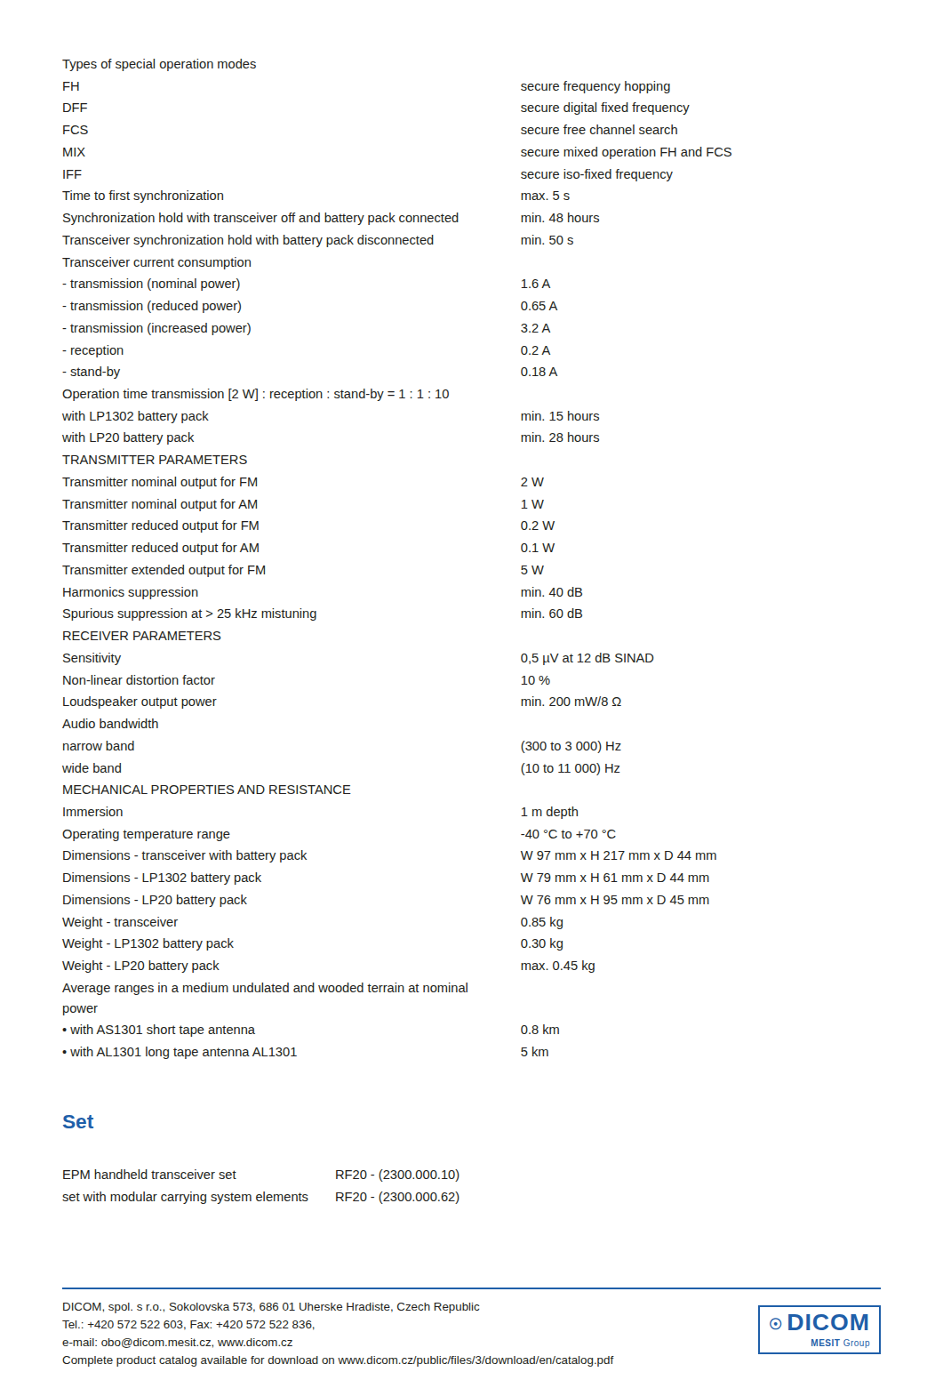| Types of special operation modes | |
| FH | secure frequency hopping |
| DFF | secure digital fixed frequency |
| FCS | secure free channel search |
| MIX | secure mixed operation FH and FCS |
| IFF | secure iso-fixed frequency |
| Time to first synchronization | max. 5 s |
| Synchronization hold with transceiver off and battery pack connected | min. 48 hours |
| Transceiver synchronization hold with battery pack disconnected | min. 50 s |
| Transceiver current consumption | |
| - transmission (nominal power) | 1.6 A |
| - transmission (reduced power) | 0.65 A |
| - transmission (increased power) | 3.2 A |
| - reception | 0.2 A |
| - stand-by | 0.18 A |
| Operation time transmission [2 W] : reception : stand-by = 1 : 1 : 10 | |
| with LP1302 battery pack | min. 15 hours |
| with LP20 battery pack | min. 28 hours |
| TRANSMITTER PARAMETERS | |
| Transmitter nominal output for FM | 2 W |
| Transmitter nominal output for AM | 1 W |
| Transmitter reduced output for FM | 0.2 W |
| Transmitter reduced output for AM | 0.1 W |
| Transmitter extended output for FM | 5 W |
| Harmonics suppression | min. 40 dB |
| Spurious suppression at > 25 kHz mistuning | min. 60 dB |
| RECEIVER PARAMETERS | |
| Sensitivity | 0,5 µV at 12 dB SINAD |
| Non-linear distortion factor | 10 % |
| Loudspeaker output power | min. 200 mW/8 Ω |
| Audio bandwidth | |
| narrow band | (300 to 3 000) Hz |
| wide band | (10 to 11 000) Hz |
| MECHANICAL PROPERTIES AND RESISTANCE | |
| Immersion | 1 m depth |
| Operating temperature range | -40 °C to +70 °C |
| Dimensions - transceiver with battery pack | W 97 mm x H 217 mm x D 44 mm |
| Dimensions - LP1302 battery pack | W 79 mm x H 61 mm x D 44 mm |
| Dimensions - LP20 battery pack | W 76 mm x H 95 mm x D 45 mm |
| Weight - transceiver | 0.85 kg |
| Weight - LP1302 battery pack | 0.30 kg |
| Weight - LP20 battery pack | max. 0.45 kg |
| Average ranges in a medium undulated and wooded terrain at nominal power | |
| • with AS1301 short tape antenna | 0.8 km |
| • with AL1301 long tape antenna AL1301 | 5 km |
Set
| EPM handheld transceiver set | RF20 - (2300.000.10) |
| set with modular carrying system elements | RF20 - (2300.000.62) |
DICOM, spol. s r.o., Sokolovska 573, 686 01 Uherske Hradiste, Czech Republic
Tel.: +420 572 522 603, Fax: +420 572 522 836,
e-mail: obo@dicom.mesit.cz, www.dicom.cz
Complete product catalog available for download on www.dicom.cz/public/files/3/download/en/catalog.pdf
☉DICOM
MESIT Group